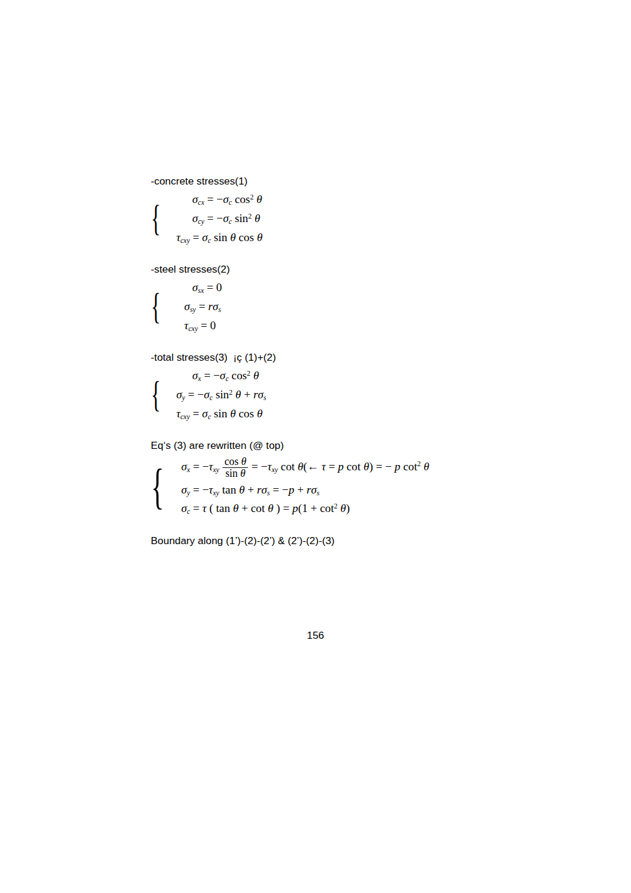-concrete stresses(1)
{
σcx = −σc cos2 θ
σcy = −σc sin2 θ
τcxy = σc sin θ cos θ
-steel stresses(2)
{
σsx = 0
σsy = rσs
τcxy = 0
-total stresses(3) ¡ç (1)+(2)
{
σx = −σc cos2 θ
σy = −σc sin2 θ + rσs
τcxy = σc sin θ cos θ
Eq‘s (3) are rewritten (@ top)
{
σx = −τxy cos θ sin θ = −τxy cot θ(← τ = p cot θ) = − p cot2 θ
σy = −τxy tan θ + rσs = −p + rσs
σc = τ ( tan θ + cot θ ) = p(1 + cot2 θ)
Boundary along (1’)-(2)-(2’) & (2’)-(2)-(3)
156